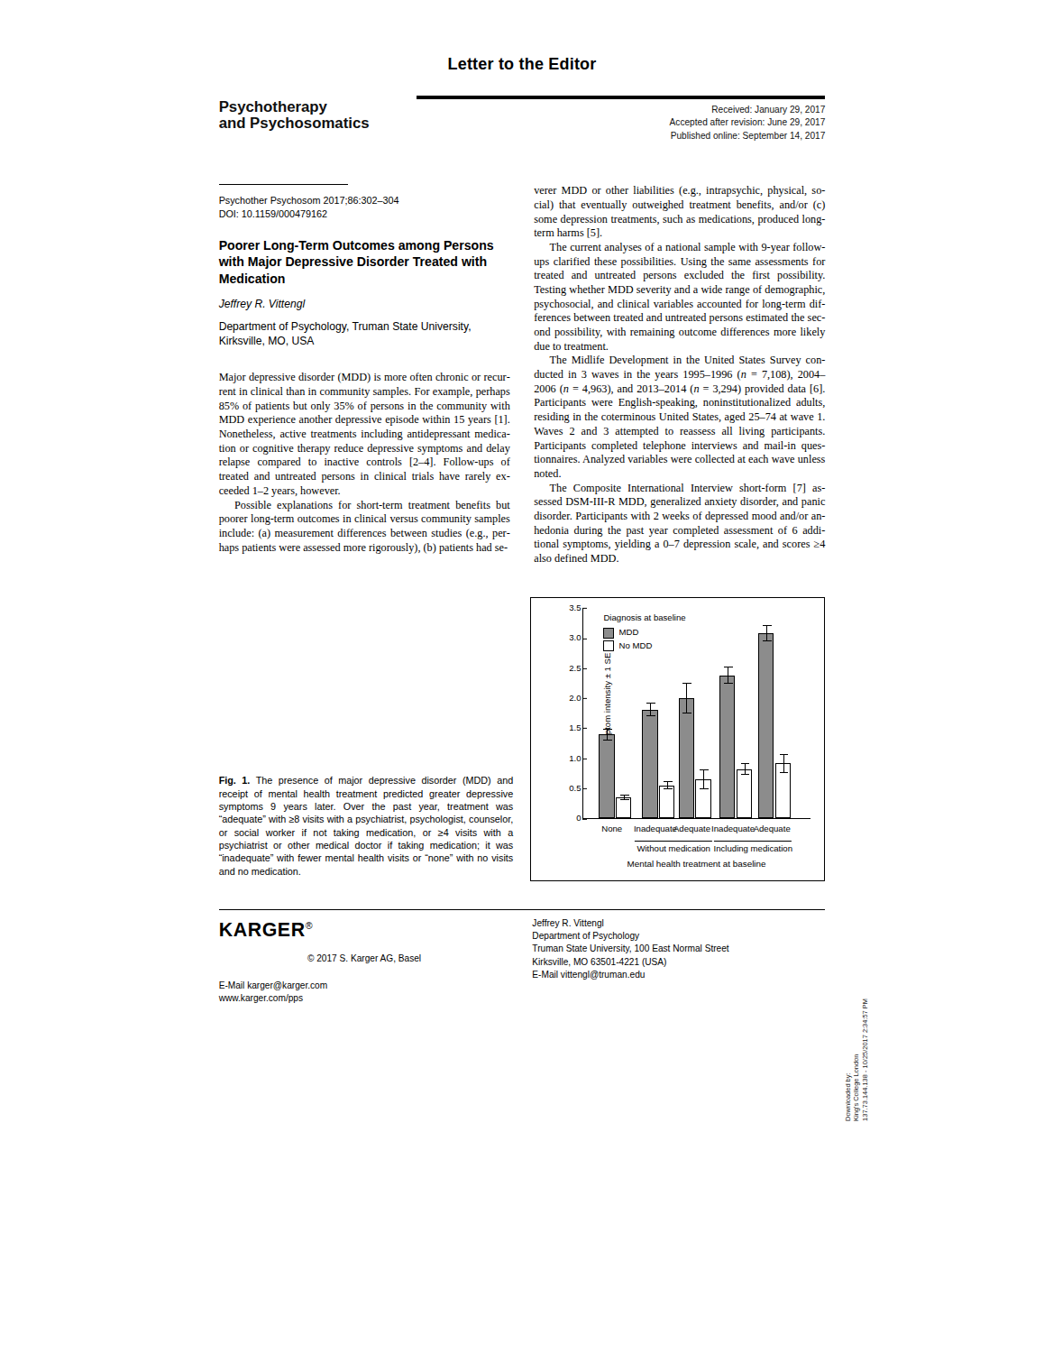Letter to the Editor
Psychotherapy and Psychosomatics
Received: January 29, 2017
Accepted after revision: June 29, 2017
Published online: September 14, 2017
Psychother Psychosom 2017;86:302–304
DOI: 10.1159/000479162
Poorer Long-Term Outcomes among Persons with Major Depressive Disorder Treated with Medication
Jeffrey R. Vittengl
Department of Psychology, Truman State University,
Kirksville, MO, USA
Major depressive disorder (MDD) is more often chronic or recurrent in clinical than in community samples. For example, perhaps 85% of patients but only 35% of persons in the community with MDD experience another depressive episode within 15 years [1]. Nonetheless, active treatments including antidepressant medication or cognitive therapy reduce depressive symptoms and delay relapse compared to inactive controls [2–4]. Follow-ups of treated and untreated persons in clinical trials have rarely exceeded 1–2 years, however.
Possible explanations for short-term treatment benefits but poorer long-term outcomes in clinical versus community samples include: (a) measurement differences between studies (e.g., perhaps patients were assessed more rigorously), (b) patients had se-
verer MDD or other liabilities (e.g., intrapsychic, physical, social) that eventually outweighed treatment benefits, and/or (c) some depression treatments, such as medications, produced long-term harms [5].
The current analyses of a national sample with 9-year follow-ups clarified these possibilities. Using the same assessments for treated and untreated persons excluded the first possibility. Testing whether MDD severity and a wide range of demographic, psychosocial, and clinical variables accounted for long-term differences between treated and untreated persons estimated the second possibility, with remaining outcome differences more likely due to treatment.
The Midlife Development in the United States Survey conducted in 3 waves in the years 1995–1996 (n = 7,108), 2004–2006 (n = 4,963), and 2013–2014 (n = 3,294) provided data [6]. Participants were English-speaking, noninstitutionalized adults, residing in the coterminous United States, aged 25–74 at wave 1. Waves 2 and 3 attempted to reassess all living participants. Participants completed telephone interviews and mail-in questionnaires. Analyzed variables were collected at each wave unless noted.
The Composite International Interview short-form [7] assessed DSM-III-R MDD, generalized anxiety disorder, and panic disorder. Participants with 2 weeks of depressed mood and/or anhedonia during the past year completed assessment of 6 additional symptoms, yielding a 0–7 depression scale, and scores ≥4 also defined MDD.
Fig. 1. The presence of major depressive disorder (MDD) and receipt of mental health treatment predicted greater depressive symptoms 9 years later. Over the past year, treatment was “adequate” with ≥8 visits with a psychiatrist, psychologist, counselor, or social worker if not taking medication, or ≥4 visits with a psychiatrist or other medical doctor if taking medication; it was “inadequate” with fewer mental health visits or “none” with no visits and no medication.
Mean symptom intensity ± 1 SE
3.5
3.0
2.5
2.0
1.5
1.0
0.5
0
Diagnosis at baseline
MDD
No MDD
Group 1: None (MDD 1.40, No MDD 0.35)
None
Inadequate
Adequate
Inadequate
Adequate
Without medication
Including medication
Mental health treatment at baseline
KARGER®
© 2017 S. Karger AG, Basel
E-Mail karger@karger.com
www.karger.com/pps
Jeffrey R. Vittengl
Department of Psychology
Truman State University, 100 East Normal Street
Kirksville, MO 63501-4221 (USA)
E-Mail vittengl@truman.edu
Downloaded by:
King's College London
137.73.144.138 - 10/25/2017 2:34:57 PM